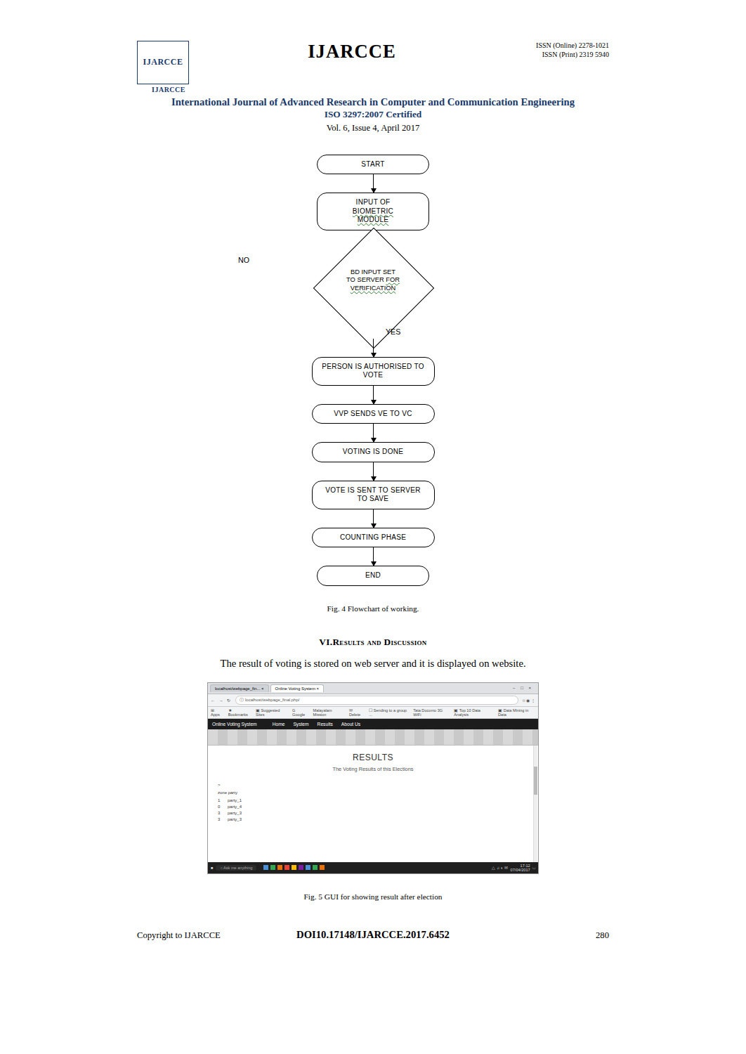IJARCCE
IJARCCE
IJARCCE
ISSN (Online) 2278-1021
ISSN (Print) 2319 5940
International Journal of Advanced Research in Computer and Communication Engineering
ISO 3297:2007 Certified
Vol. 6, Issue 4, April 2017
START
INPUT OF
BIOMETRIC
MODULE
NO
BD INPUT SET
TO SERVER FOR
VERIFICATION
YES
PERSON IS AUTHORISED TO
VOTE
VVP SENDS VE TO VC
VOTING IS DONE
VOTE IS SENT TO SERVER
TO SAVE
COUNTING PHASE
END
Fig. 4 Flowchart of working.
VI.Results and Discussion
The result of voting is stored on web server and it is displayed on website.
localhost/webpage_fin... ×
Online Voting System ×
− □ ×
← → ↻
ⓘ localhost/webpage_final.php/
☆ ◉ ⋮
⊞ Apps ★ Bookmarks ▣ Suggested Sites G Google Malayalam Mission ✉ Delete ☐ Sending to a group ... Tata Docomo 3G WiFi ▣ Top 10 Data Analysis ▣ Data Mining in Data
Online Voting System Home System Results About Us
RESULTS
The Voting Results of this Elections
>
zone party
1 party_1
0 party_4
3 party_3
3 party_3
■ ○ Ask me anything △ ♫ ◐ ✉ 17:12
07/04/2017 □
Fig. 5 GUI for showing result after election
Copyright to IJARCCE
DOI10.17148/IJARCCE.2017.6452
280